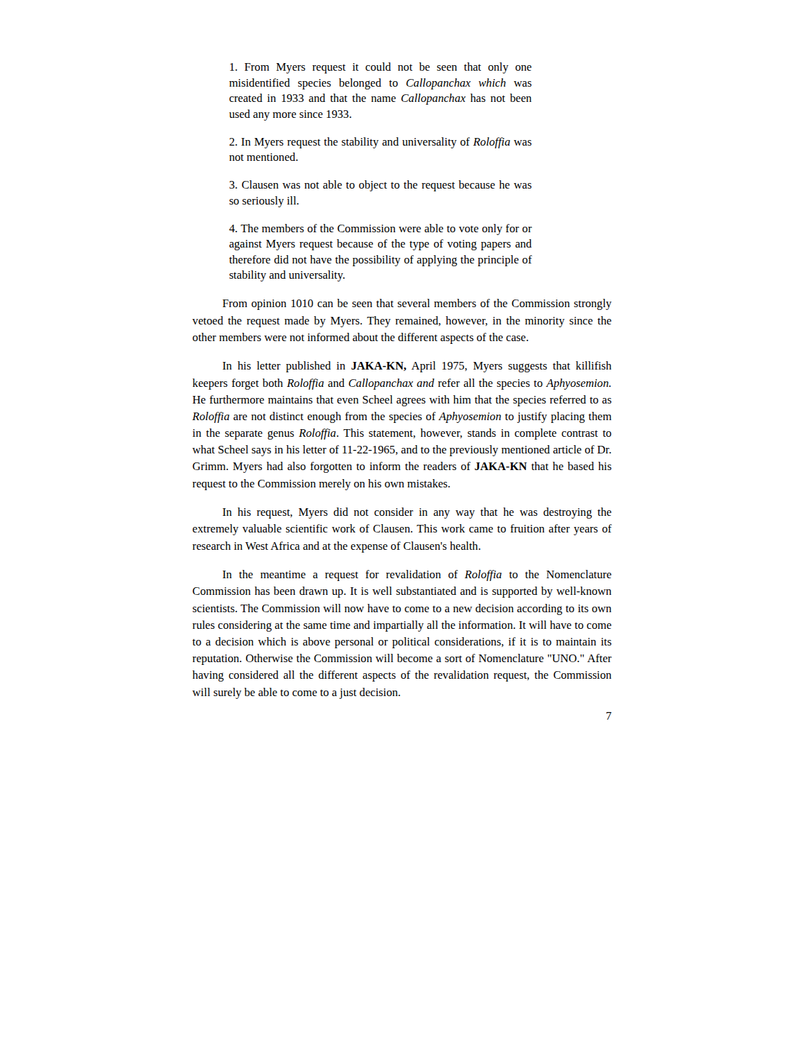1. From Myers request it could not be seen that only one misidentified species belonged to Callopanchax which was created in 1933 and that the name Callopanchax has not been used any more since 1933.
2. In Myers request the stability and universality of Roloffia was not mentioned.
3. Clausen was not able to object to the request because he was so seriously ill.
4. The members of the Commission were able to vote only for or against Myers request because of the type of voting papers and therefore did not have the possibility of applying the principle of stability and universality.
From opinion 1010 can be seen that several members of the Commission strongly vetoed the request made by Myers. They remained, however, in the minority since the other members were not informed about the different aspects of the case.
In his letter published in JAKA-KN, April 1975, Myers suggests that killifish keepers forget both Roloffia and Callopanchax and refer all the species to Aphyosemion. He furthermore maintains that even Scheel agrees with him that the species referred to as Roloffia are not distinct enough from the species of Aphyosemion to justify placing them in the separate genus Roloffia. This statement, however, stands in complete contrast to what Scheel says in his letter of 11-22-1965, and to the previously mentioned article of Dr. Grimm. Myers had also forgotten to inform the readers of JAKA-KN that he based his request to the Commission merely on his own mistakes.
In his request, Myers did not consider in any way that he was destroying the extremely valuable scientific work of Clausen. This work came to fruition after years of research in West Africa and at the expense of Clausen's health.
In the meantime a request for revalidation of Roloffia to the Nomenclature Commission has been drawn up. It is well substantiated and is supported by well-known scientists. The Commission will now have to come to a new decision according to its own rules considering at the same time and impartially all the information. It will have to come to a decision which is above personal or political considerations, if it is to maintain its reputation. Otherwise the Commission will become a sort of Nomenclature "UNO." After having considered all the different aspects of the revalidation request, the Commission will surely be able to come to a just decision.
7